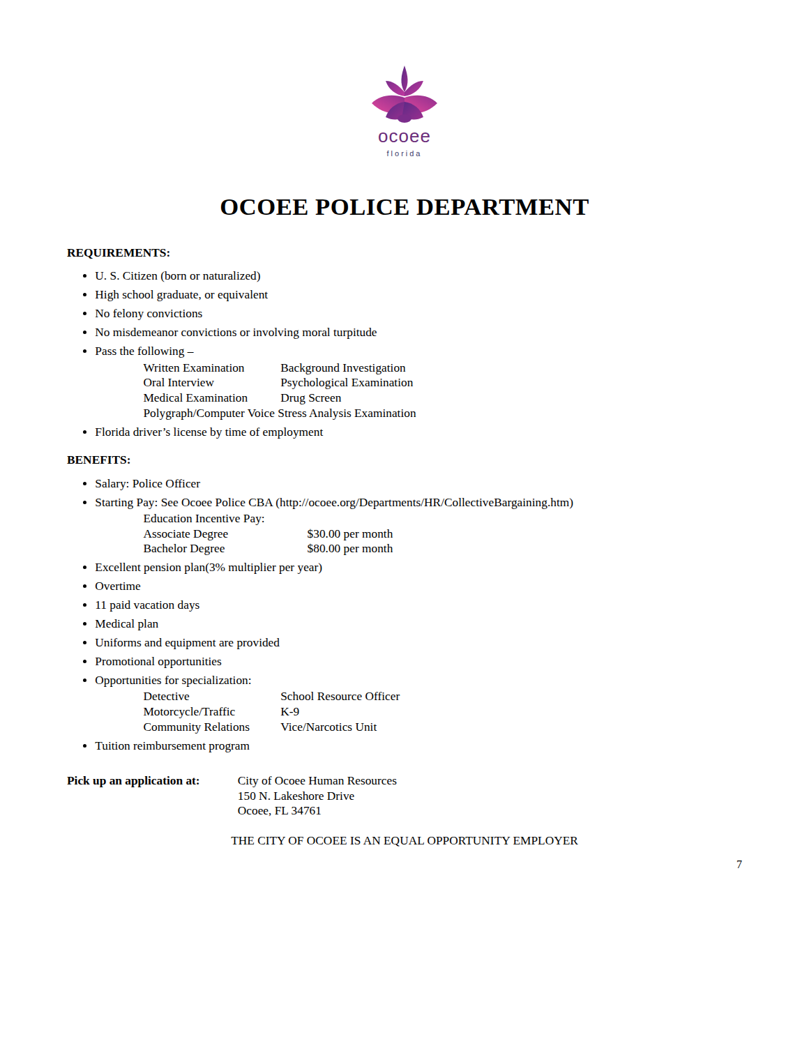ocoee florida
OCOEE POLICE DEPARTMENT
REQUIREMENTS:
U. S. Citizen (born or naturalized)
High school graduate, or equivalent
No felony convictions
No misdemeanor convictions or involving moral turpitude
Pass the following –
Written Examination Background Investigation Oral Interview Psychological Examination Medical Examination Drug Screen Polygraph/Computer Voice Stress Analysis Examination
Florida driver’s license by time of employment
BENEFITS:
Salary: Police Officer
Starting Pay: See Ocoee Police CBA (http://ocoee.org/Departments/HR/CollectiveBargaining.htm)
Education Incentive Pay: Associate Degree$30.00 per month Bachelor Degree$80.00 per month
Excellent pension plan(3% multiplier per year)
Overtime
11 paid vacation days
Medical plan
Uniforms and equipment are provided
Promotional opportunities
Opportunities for specialization:
Detective School Resource Officer Motorcycle/Traffic K-9 Community Relations Vice/Narcotics Unit
Tuition reimbursement program
Pick up an application at: City of Ocoee Human Resources
150 N. Lakeshore Drive
Ocoee, FL 34761
THE CITY OF OCOEE IS AN EQUAL OPPORTUNITY EMPLOYER
7